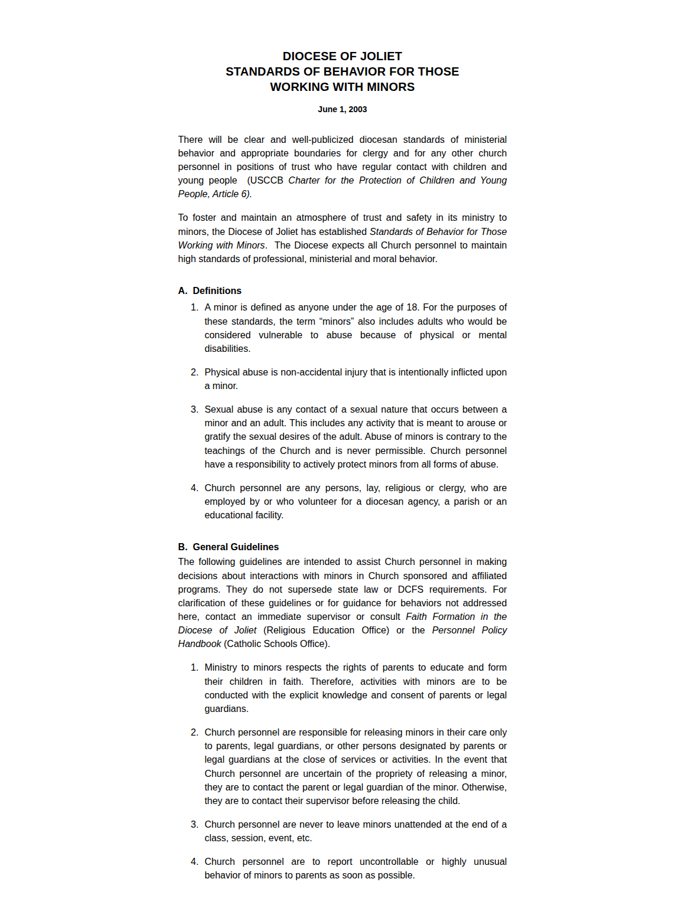DIOCESE OF JOLIET
STANDARDS OF BEHAVIOR FOR THOSE
WORKING WITH MINORS
June 1, 2003
There will be clear and well-publicized diocesan standards of ministerial behavior and appropriate boundaries for clergy and for any other church personnel in positions of trust who have regular contact with children and young people (USCCB Charter for the Protection of Children and Young People, Article 6).
To foster and maintain an atmosphere of trust and safety in its ministry to minors, the Diocese of Joliet has established Standards of Behavior for Those Working with Minors. The Diocese expects all Church personnel to maintain high standards of professional, ministerial and moral behavior.
A. Definitions
A minor is defined as anyone under the age of 18. For the purposes of these standards, the term “minors” also includes adults who would be considered vulnerable to abuse because of physical or mental disabilities.
Physical abuse is non-accidental injury that is intentionally inflicted upon a minor.
Sexual abuse is any contact of a sexual nature that occurs between a minor and an adult. This includes any activity that is meant to arouse or gratify the sexual desires of the adult. Abuse of minors is contrary to the teachings of the Church and is never permissible. Church personnel have a responsibility to actively protect minors from all forms of abuse.
Church personnel are any persons, lay, religious or clergy, who are employed by or who volunteer for a diocesan agency, a parish or an educational facility.
B. General Guidelines
The following guidelines are intended to assist Church personnel in making decisions about interactions with minors in Church sponsored and affiliated programs. They do not supersede state law or DCFS requirements. For clarification of these guidelines or for guidance for behaviors not addressed here, contact an immediate supervisor or consult Faith Formation in the Diocese of Joliet (Religious Education Office) or the Personnel Policy Handbook (Catholic Schools Office).
Ministry to minors respects the rights of parents to educate and form their children in faith. Therefore, activities with minors are to be conducted with the explicit knowledge and consent of parents or legal guardians.
Church personnel are responsible for releasing minors in their care only to parents, legal guardians, or other persons designated by parents or legal guardians at the close of services or activities. In the event that Church personnel are uncertain of the propriety of releasing a minor, they are to contact the parent or legal guardian of the minor. Otherwise, they are to contact their supervisor before releasing the child.
Church personnel are never to leave minors unattended at the end of a class, session, event, etc.
Church personnel are to report uncontrollable or highly unusual behavior of minors to parents as soon as possible.